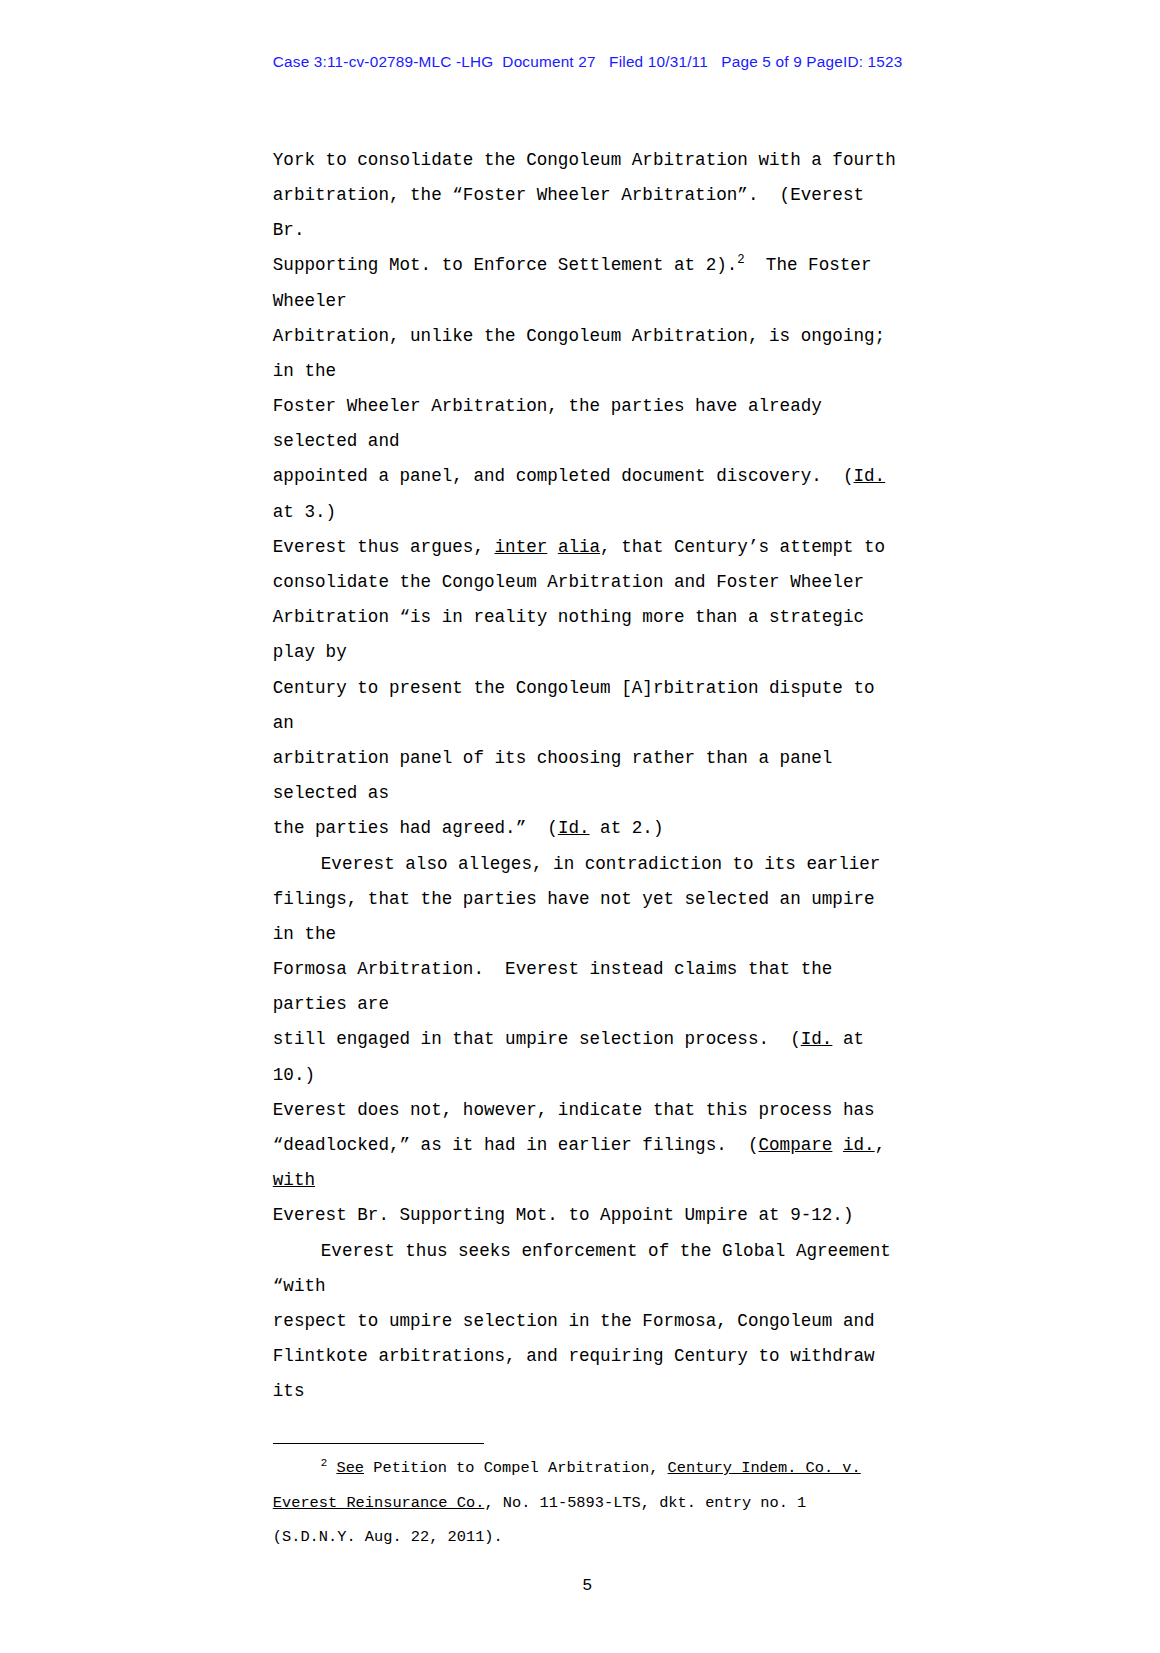Case 3:11-cv-02789-MLC -LHG Document 27 Filed 10/31/11 Page 5 of 9 PageID: 1523
York to consolidate the Congoleum Arbitration with a fourth
arbitration, the “Foster Wheeler Arbitration”. (Everest Br.
Supporting Mot. to Enforce Settlement at 2).2 The Foster Wheeler
Arbitration, unlike the Congoleum Arbitration, is ongoing; in the
Foster Wheeler Arbitration, the parties have already selected and
appointed a panel, and completed document discovery. (Id. at 3.)
Everest thus argues, inter alia, that Century’s attempt to
consolidate the Congoleum Arbitration and Foster Wheeler
Arbitration “is in reality nothing more than a strategic play by
Century to present the Congoleum [A]rbitration dispute to an
arbitration panel of its choosing rather than a panel selected as
the parties had agreed.” (Id. at 2.)
Everest also alleges, in contradiction to its earlier
filings, that the parties have not yet selected an umpire in the
Formosa Arbitration. Everest instead claims that the parties are
still engaged in that umpire selection process. (Id. at 10.)
Everest does not, however, indicate that this process has
“deadlocked,” as it had in earlier filings. (Compare id., with
Everest Br. Supporting Mot. to Appoint Umpire at 9-12.)
Everest thus seeks enforcement of the Global Agreement “with
respect to umpire selection in the Formosa, Congoleum and
Flintkote arbitrations, and requiring Century to withdraw its
2 See Petition to Compel Arbitration, Century Indem. Co. v.
Everest Reinsurance Co., No. 11-5893-LTS, dkt. entry no. 1
(S.D.N.Y. Aug. 22, 2011).
5